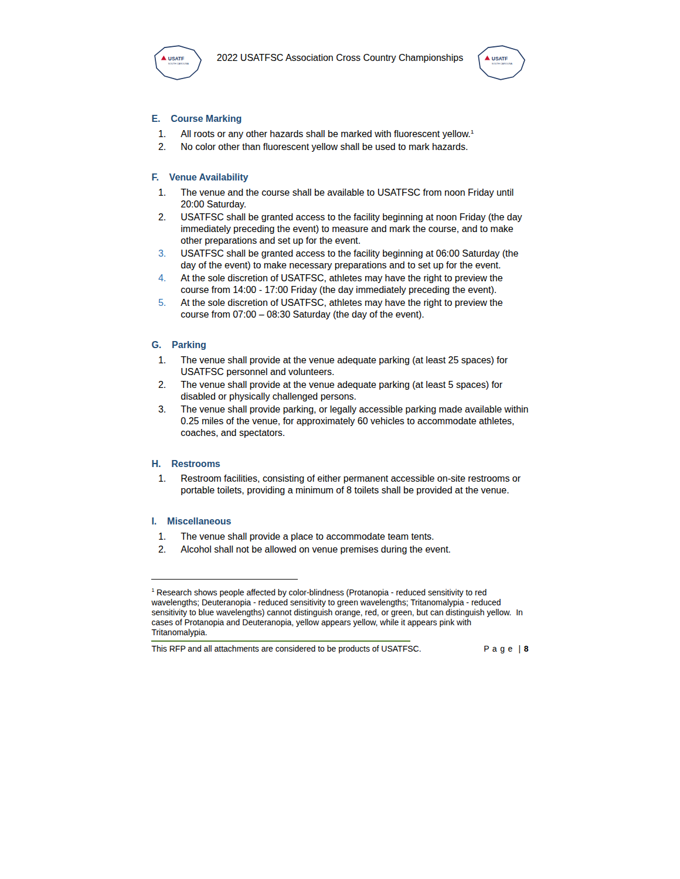USATF SOUTH CAROLINA
2022 USATFSC Association Cross Country Championships
USATF SOUTH CAROLINA
E. Course Marking
1. All roots or any other hazards shall be marked with fluorescent yellow.1
2. No color other than fluorescent yellow shall be used to mark hazards.
F. Venue Availability
1. The venue and the course shall be available to USATFSC from noon Friday until 20:00 Saturday.
2. USATFSC shall be granted access to the facility beginning at noon Friday (the day immediately preceding the event) to measure and mark the course, and to make other preparations and set up for the event.
3. USATFSC shall be granted access to the facility beginning at 06:00 Saturday (the day of the event) to make necessary preparations and to set up for the event.
4. At the sole discretion of USATFSC, athletes may have the right to preview the course from 14:00 - 17:00 Friday (the day immediately preceding the event).
5. At the sole discretion of USATFSC, athletes may have the right to preview the course from 07:00 – 08:30 Saturday (the day of the event).
G. Parking
1. The venue shall provide at the venue adequate parking (at least 25 spaces) for USATFSC personnel and volunteers.
2. The venue shall provide at the venue adequate parking (at least 5 spaces) for disabled or physically challenged persons.
3. The venue shall provide parking, or legally accessible parking made available within 0.25 miles of the venue, for approximately 60 vehicles to accommodate athletes, coaches, and spectators.
H. Restrooms
1. Restroom facilities, consisting of either permanent accessible on-site restrooms or portable toilets, providing a minimum of 8 toilets shall be provided at the venue.
I. Miscellaneous
1. The venue shall provide a place to accommodate team tents.
2. Alcohol shall not be allowed on venue premises during the event.
1 Research shows people affected by color-blindness (Protanopia - reduced sensitivity to red wavelengths; Deuteranopia - reduced sensitivity to green wavelengths; Tritanomalypia - reduced sensitivity to blue wavelengths) cannot distinguish orange, red, or green, but can distinguish yellow. In cases of Protanopia and Deuteranopia, yellow appears yellow, while it appears pink with Tritanomalypia.
This RFP and all attachments are considered to be products of USATFSC.
P a g e | 8